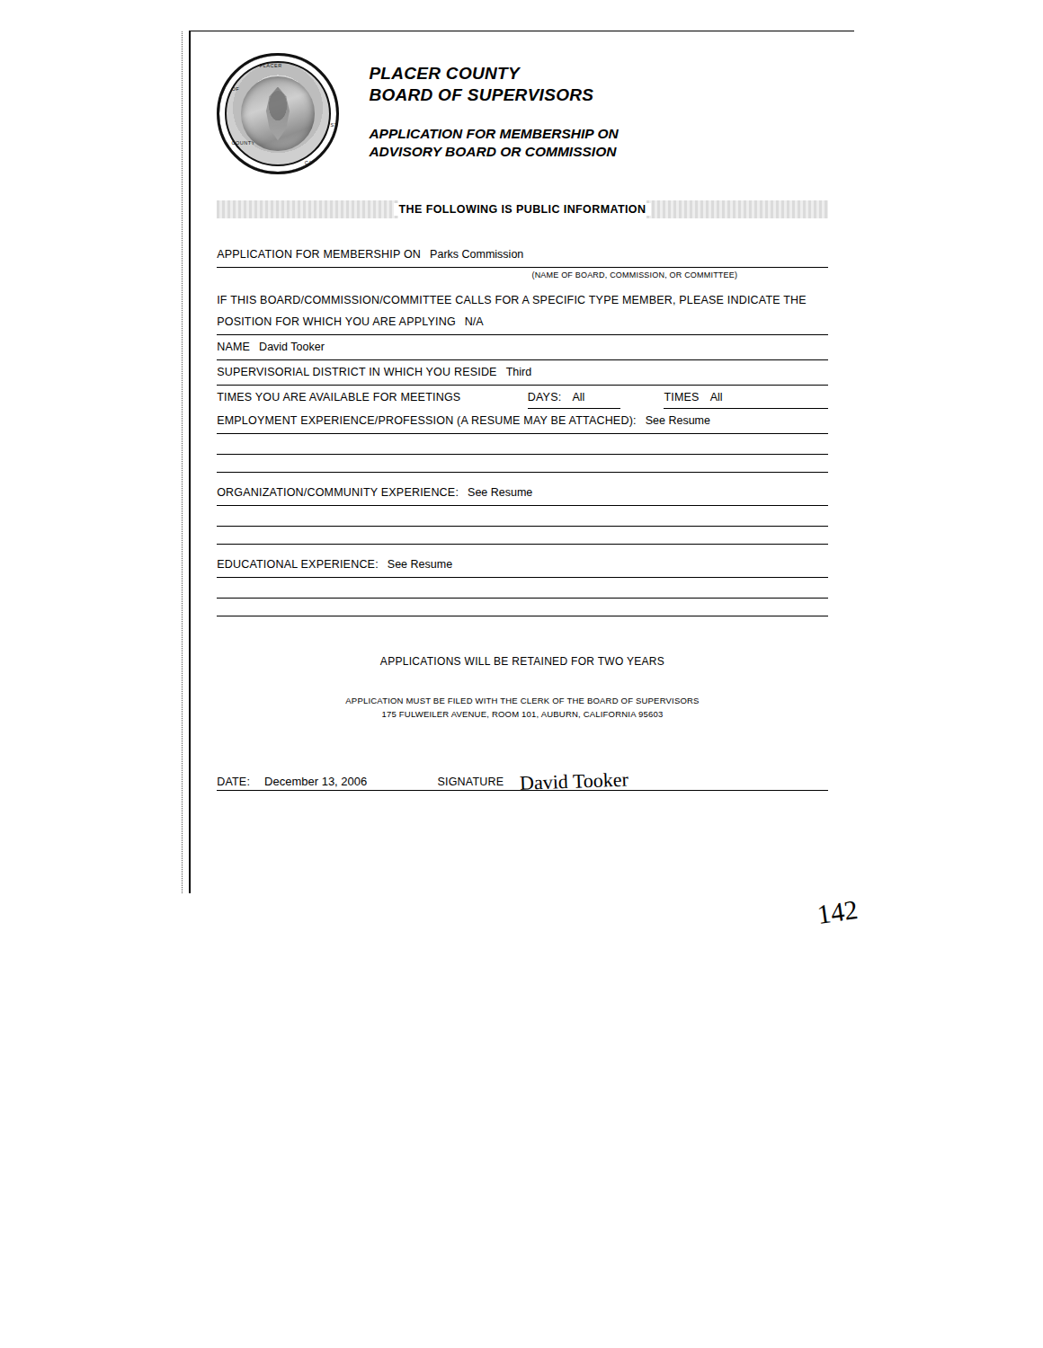COUNTY OF PLACER STATE OF CALIFORNIA
PLACER COUNTY
BOARD OF SUPERVISORS
APPLICATION FOR MEMBERSHIP ON
ADVISORY BOARD OR COMMISSION
THE FOLLOWING IS PUBLIC INFORMATION
APPLICATION FOR MEMBERSHIP ON Parks Commission
(NAME OF BOARD, COMMISSION, OR COMMITTEE)
IF THIS BOARD/COMMISSION/COMMITTEE CALLS FOR A SPECIFIC TYPE MEMBER, PLEASE INDICATE THE
POSITION FOR WHICH YOU ARE APPLYING N/A
NAME David Tooker
SUPERVISORIAL DISTRICT IN WHICH YOU RESIDE Third
TIMES YOU ARE AVAILABLE FOR MEETINGS
DAYS: All
TIMES All
EMPLOYMENT EXPERIENCE/PROFESSION (A RESUME MAY BE ATTACHED): See Resume
ORGANIZATION/COMMUNITY EXPERIENCE: See Resume
EDUCATIONAL EXPERIENCE: See Resume
APPLICATIONS WILL BE RETAINED FOR TWO YEARS
APPLICATION MUST BE FILED WITH THE CLERK OF THE BOARD OF SUPERVISORS
175 FULWEILER AVENUE, ROOM 101, AUBURN, CALIFORNIA 95603
DATE: December 13, 2006 SIGNATURE David Tooker
142